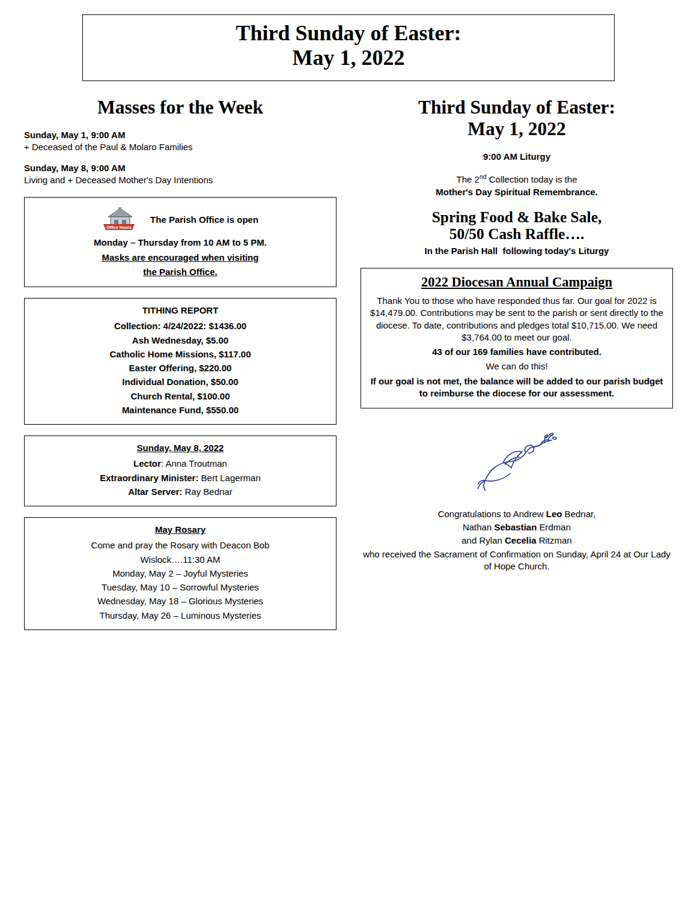Third Sunday of Easter:
May 1, 2022
Masses for the Week
Sunday, May 1, 9:00 AM + Deceased of the Paul & Molaro Families
Sunday, May 8, 9:00 AM Living and + Deceased Mother's Day Intentions
Office Hours The Parish Office is open
Monday – Thursday from 10 AM to 5 PM.
Masks are encouraged when visiting
the Parish Office.
TITHING REPORT
Collection: 4/24/2022: $1436.00
Ash Wednesday, $5.00
Catholic Home Missions, $117.00
Easter Offering, $220.00
Individual Donation, $50.00
Church Rental, $100.00
Maintenance Fund, $550.00
Sunday, May 8, 2022
Lector: Anna Troutman
Extraordinary Minister: Bert Lagerman
Altar Server: Ray Bednar
May Rosary
Come and pray the Rosary with Deacon Bob
Wislock….11:30 AM
Monday, May 2 – Joyful Mysteries
Tuesday, May 10 – Sorrowful Mysteries
Wednesday, May 18 – Glorious Mysteries
Thursday, May 26 – Luminous Mysteries
Third Sunday of Easter:
May 1, 2022
9:00 AM Liturgy
The 2nd Collection today is the Mother's Day Spiritual Remembrance.
Spring Food & Bake Sale,
50/50 Cash Raffle…. In the Parish Hall following today's Liturgy
2022 Diocesan Annual Campaign
Thank You to those who have responded thus far. Our goal for 2022 is $14,479.00. Contributions may be sent to the parish or sent directly to the diocese. To date, contributions and pledges total $10,715.00. We need $3,764.00 to meet our goal.
43 of our 169 families have contributed.
We can do this!
If our goal is not met, the balance will be added to our parish budget to reimburse the diocese for our assessment.
Congratulations to Andrew Leo Bednar,
Nathan Sebastian Erdman
and Rylan Cecelia Ritzman
who received the Sacrament of Confirmation on Sunday, April 24 at Our Lady of Hope Church.